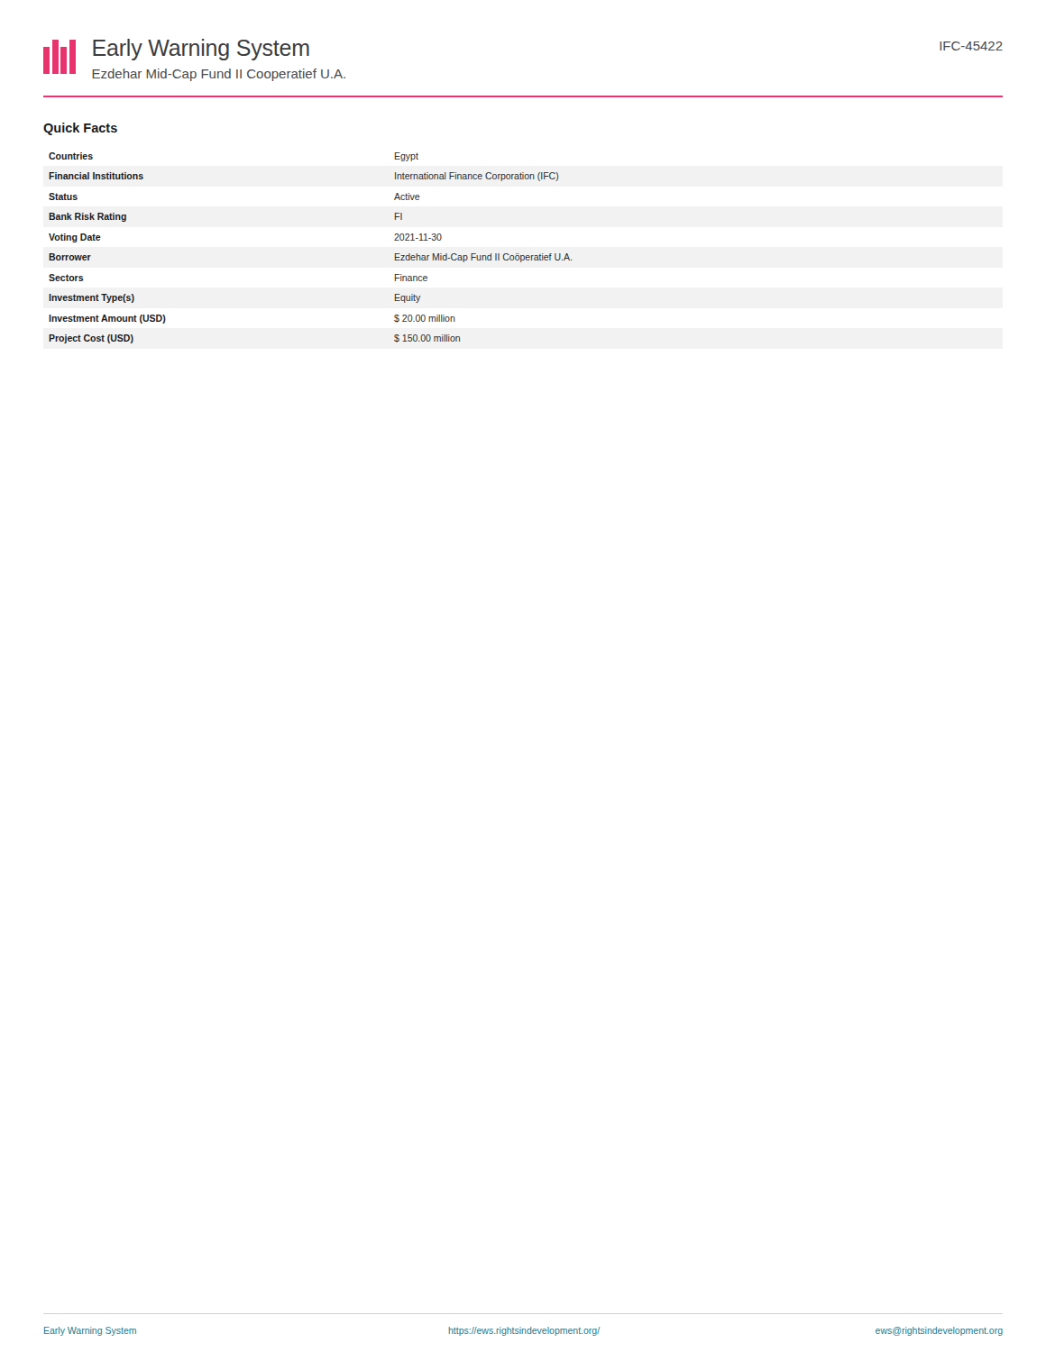Early Warning System
Ezdehar Mid-Cap Fund II Cooperatief U.A.
IFC-45422
Quick Facts
| Countries | Egypt |
| Financial Institutions | International Finance Corporation (IFC) |
| Status | Active |
| Bank Risk Rating | FI |
| Voting Date | 2021-11-30 |
| Borrower | Ezdehar Mid-Cap Fund II Coöperatief U.A. |
| Sectors | Finance |
| Investment Type(s) | Equity |
| Investment Amount (USD) | $ 20.00 million |
| Project Cost (USD) | $ 150.00 million |
Early Warning System
https://ews.rightsindevelopment.org/
ews@rightsindevelopment.org